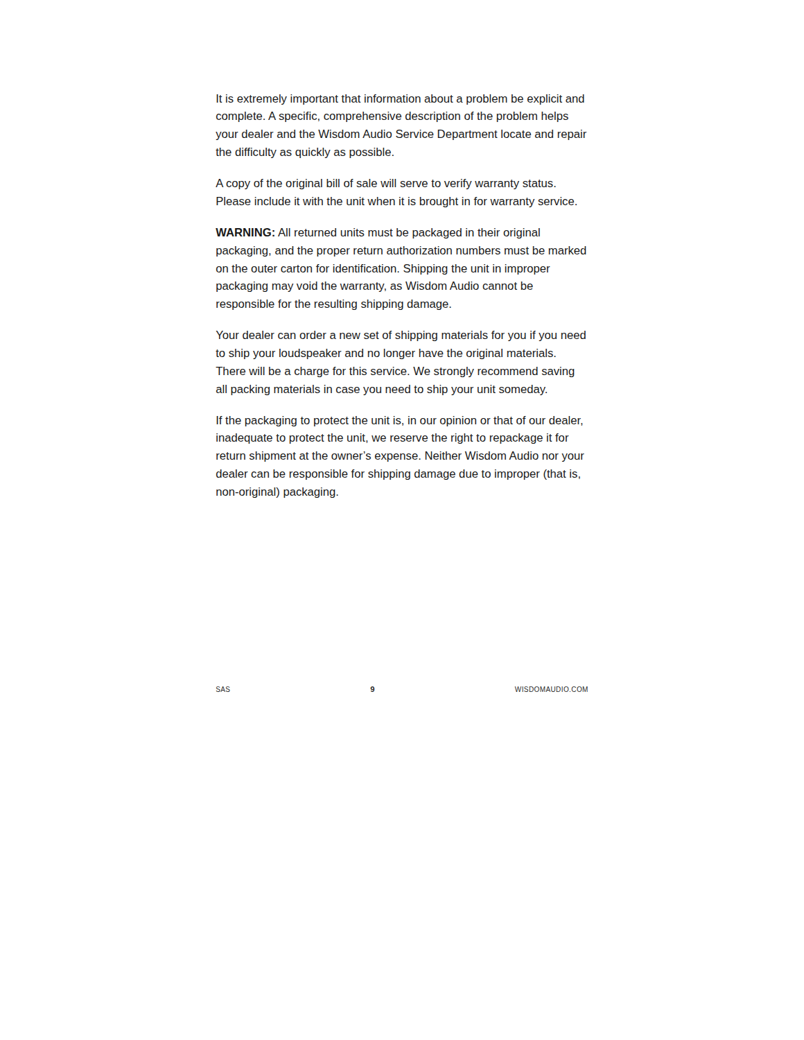It is extremely important that information about a problem be explicit and complete. A specific, comprehensive description of the problem helps your dealer and the Wisdom Audio Service Department locate and repair the difficulty as quickly as possible.
A copy of the original bill of sale will serve to verify warranty status. Please include it with the unit when it is brought in for warranty service.
WARNING: All returned units must be packaged in their original packaging, and the proper return authorization numbers must be marked on the outer carton for identification. Shipping the unit in improper packaging may void the warranty, as Wisdom Audio cannot be responsible for the resulting shipping damage.
Your dealer can order a new set of shipping materials for you if you need to ship your loudspeaker and no longer have the original materials. There will be a charge for this service. We strongly recommend saving all packing materials in case you need to ship your unit someday.
If the packaging to protect the unit is, in our opinion or that of our dealer, inadequate to protect the unit, we reserve the right to repackage it for return shipment at the owner’s expense. Neither Wisdom Audio nor your dealer can be responsible for shipping damage due to improper (that is, non-original) packaging.
SAS
9
WISDOMAUDIO.COM